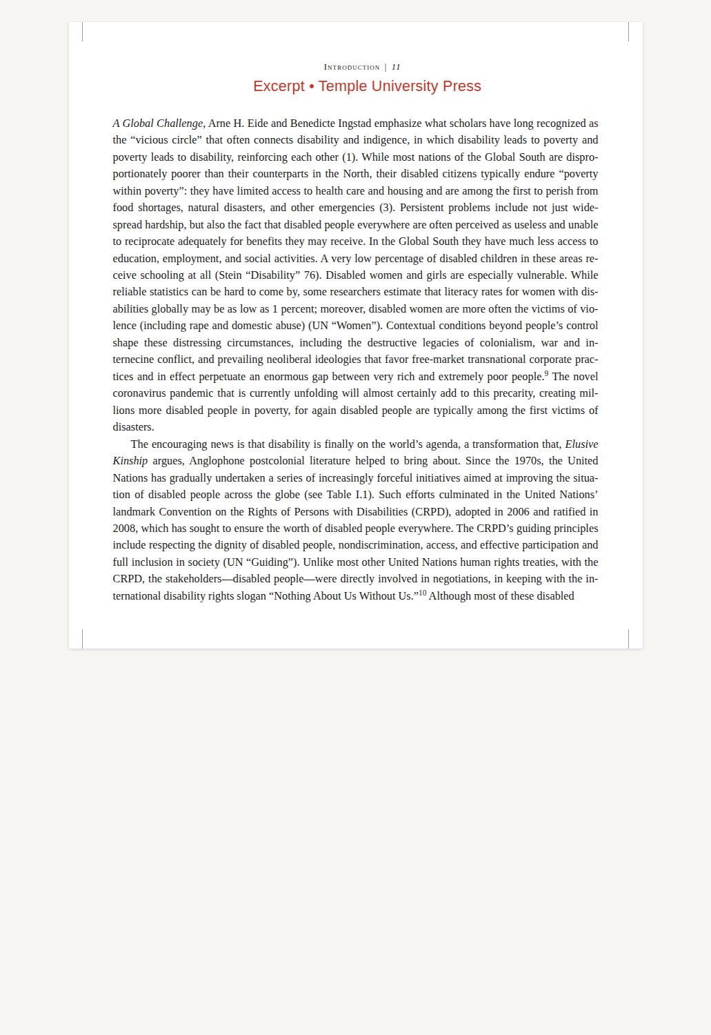Introduction|11
Excerpt • Temple University Press
A Global Challenge, Arne H. Eide and Benedicte Ingstad emphasize what scholars have long recognized as the “vicious circle” that often connects disability and indigence, in which disability leads to poverty and poverty leads to disability, reinforcing each other (1). While most nations of the Global South are disproportionately poorer than their counterparts in the North, their disabled citizens typically endure “poverty within poverty”: they have limited access to health care and housing and are among the first to perish from food shortages, natural disasters, and other emergencies (3). Persistent problems include not just widespread hardship, but also the fact that disabled people everywhere are often perceived as useless and unable to reciprocate adequately for benefits they may receive. In the Global South they have much less access to education, employment, and social activities. A very low percentage of disabled children in these areas receive schooling at all (Stein “Disability” 76). Disabled women and girls are especially vulnerable. While reliable statistics can be hard to come by, some researchers estimate that literacy rates for women with disabilities globally may be as low as 1 percent; moreover, disabled women are more often the victims of violence (including rape and domestic abuse) (UN “Women”). Contextual conditions beyond people’s control shape these distressing circumstances, including the destructive legacies of colonialism, war and internecine conflict, and prevailing neoliberal ideologies that favor free-market transnational corporate practices and in effect perpetuate an enormous gap between very rich and extremely poor people.9 The novel coronavirus pandemic that is currently unfolding will almost certainly add to this precarity, creating millions more disabled people in poverty, for again disabled people are typically among the first victims of disasters.
The encouraging news is that disability is finally on the world’s agenda, a transformation that, Elusive Kinship argues, Anglophone postcolonial literature helped to bring about. Since the 1970s, the United Nations has gradually undertaken a series of increasingly forceful initiatives aimed at improving the situation of disabled people across the globe (see Table I.1). Such efforts culminated in the United Nations’ landmark Convention on the Rights of Persons with Disabilities (CRPD), adopted in 2006 and ratified in 2008, which has sought to ensure the worth of disabled people everywhere. The CRPD’s guiding principles include respecting the dignity of disabled people, nondiscrimination, access, and effective participation and full inclusion in society (UN “Guiding”). Unlike most other United Nations human rights treaties, with the CRPD, the stakeholders—disabled people—were directly involved in negotiations, in keeping with the international disability rights slogan “Nothing About Us Without Us.”10 Although most of these disabled